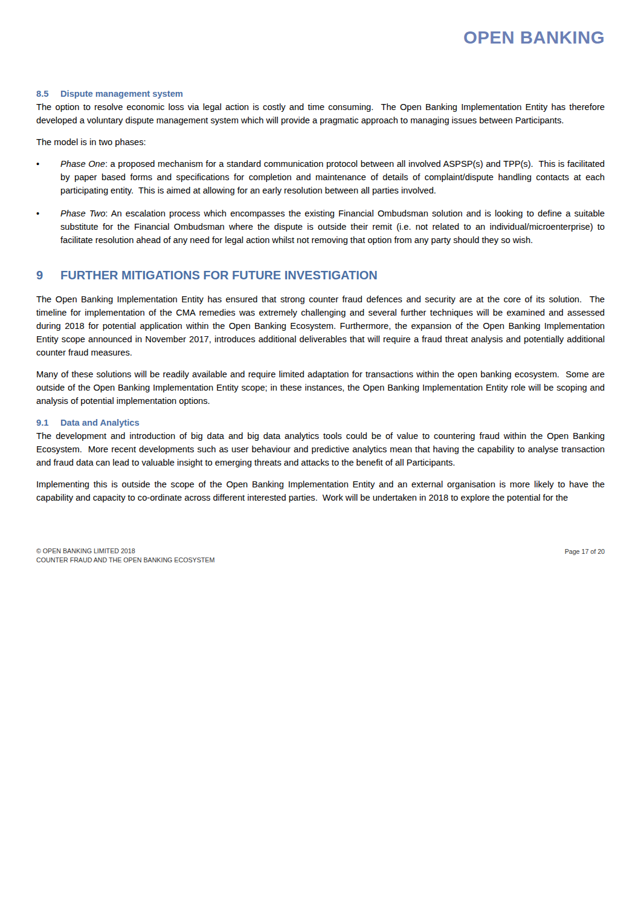OPEN BANKING
8.5 Dispute management system
The option to resolve economic loss via legal action is costly and time consuming. The Open Banking Implementation Entity has therefore developed a voluntary dispute management system which will provide a pragmatic approach to managing issues between Participants.
The model is in two phases:
•
Phase One: a proposed mechanism for a standard communication protocol between all involved ASPSP(s) and TPP(s). This is facilitated by paper based forms and specifications for completion and maintenance of details of complaint/dispute handling contacts at each participating entity. This is aimed at allowing for an early resolution between all parties involved.
•
Phase Two: An escalation process which encompasses the existing Financial Ombudsman solution and is looking to define a suitable substitute for the Financial Ombudsman where the dispute is outside their remit (i.e. not related to an individual/microenterprise) to facilitate resolution ahead of any need for legal action whilst not removing that option from any party should they so wish.
9 FURTHER MITIGATIONS FOR FUTURE INVESTIGATION
The Open Banking Implementation Entity has ensured that strong counter fraud defences and security are at the core of its solution. The timeline for implementation of the CMA remedies was extremely challenging and several further techniques will be examined and assessed during 2018 for potential application within the Open Banking Ecosystem. Furthermore, the expansion of the Open Banking Implementation Entity scope announced in November 2017, introduces additional deliverables that will require a fraud threat analysis and potentially additional counter fraud measures.
Many of these solutions will be readily available and require limited adaptation for transactions within the open banking ecosystem. Some are outside of the Open Banking Implementation Entity scope; in these instances, the Open Banking Implementation Entity role will be scoping and analysis of potential implementation options.
9.1 Data and Analytics
The development and introduction of big data and big data analytics tools could be of value to countering fraud within the Open Banking Ecosystem. More recent developments such as user behaviour and predictive analytics mean that having the capability to analyse transaction and fraud data can lead to valuable insight to emerging threats and attacks to the benefit of all Participants.
Implementing this is outside the scope of the Open Banking Implementation Entity and an external organisation is more likely to have the capability and capacity to co-ordinate across different interested parties. Work will be undertaken in 2018 to explore the potential for the
© OPEN BANKING LIMITED 2018
COUNTER FRAUD AND THE OPEN BANKING ECOSYSTEM
Page 17 of 20